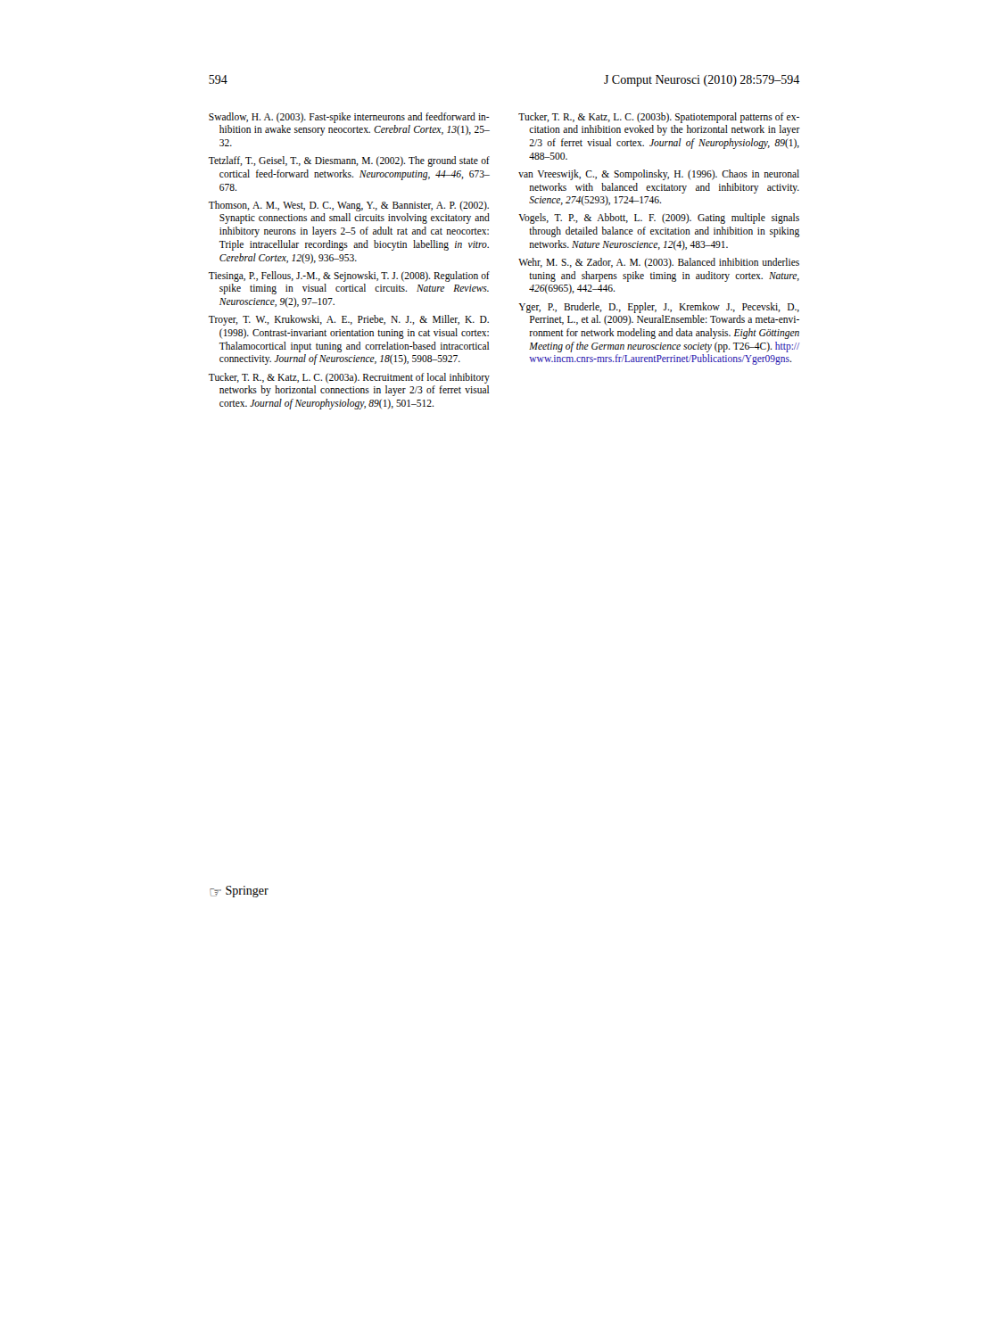594 J Comput Neurosci (2010) 28:579–594
Swadlow, H. A. (2003). Fast-spike interneurons and feedforward inhibition in awake sensory neocortex. Cerebral Cortex, 13(1), 25–32.
Tetzlaff, T., Geisel, T., & Diesmann, M. (2002). The ground state of cortical feed-forward networks. Neurocomputing, 44–46, 673–678.
Thomson, A. M., West, D. C., Wang, Y., & Bannister, A. P. (2002). Synaptic connections and small circuits involving excitatory and inhibitory neurons in layers 2–5 of adult rat and cat neocortex: Triple intracellular recordings and biocytin labelling in vitro. Cerebral Cortex, 12(9), 936–953.
Tiesinga, P., Fellous, J.-M., & Sejnowski, T. J. (2008). Regulation of spike timing in visual cortical circuits. Nature Reviews. Neuroscience, 9(2), 97–107.
Troyer, T. W., Krukowski, A. E., Priebe, N. J., & Miller, K. D. (1998). Contrast-invariant orientation tuning in cat visual cortex: Thalamocortical input tuning and correlation-based intracortical connectivity. Journal of Neuroscience, 18(15), 5908–5927.
Tucker, T. R., & Katz, L. C. (2003a). Recruitment of local inhibitory networks by horizontal connections in layer 2/3 of ferret visual cortex. Journal of Neurophysiology, 89(1), 501–512.
Tucker, T. R., & Katz, L. C. (2003b). Spatiotemporal patterns of excitation and inhibition evoked by the horizontal network in layer 2/3 of ferret visual cortex. Journal of Neurophysiology, 89(1), 488–500.
van Vreeswijk, C., & Sompolinsky, H. (1996). Chaos in neuronal networks with balanced excitatory and inhibitory activity. Science, 274(5293), 1724–1746.
Vogels, T. P., & Abbott, L. F. (2009). Gating multiple signals through detailed balance of excitation and inhibition in spiking networks. Nature Neuroscience, 12(4), 483–491.
Wehr, M. S., & Zador, A. M. (2003). Balanced inhibition underlies tuning and sharpens spike timing in auditory cortex. Nature, 426(6965), 442–446.
Yger, P., Bruderle, D., Eppler, J., Kremkow J., Pecevski, D., Perrinet, L., et al. (2009). NeuralEnsemble: Towards a meta-environment for network modeling and data analysis. Eight Göttingen Meeting of the German neuroscience society (pp. T26–4C). http://www.incm.cnrs-mrs.fr/LaurentPerrinet/Publications/Yger09gns.
☞ Springer